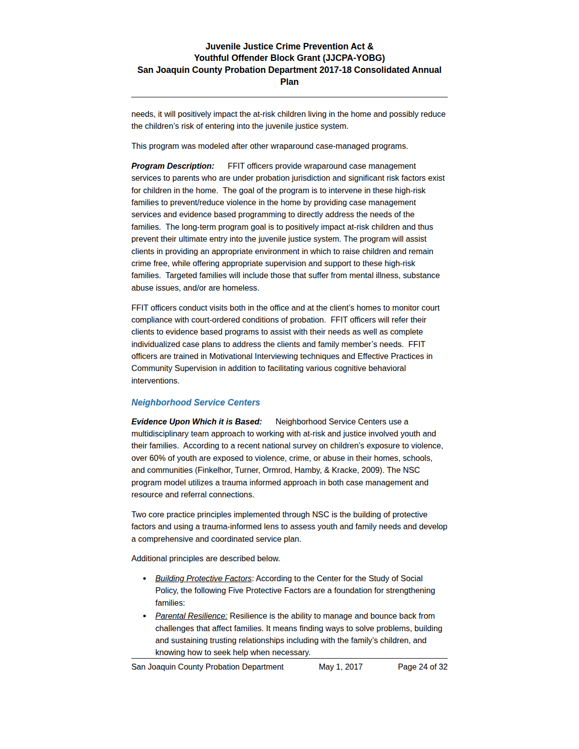Juvenile Justice Crime Prevention Act & Youthful Offender Block Grant (JJCPA-YOBG) San Joaquin County Probation Department 2017-18 Consolidated Annual Plan
needs, it will positively impact the at-risk children living in the home and possibly reduce the children’s risk of entering into the juvenile justice system.
This program was modeled after other wraparound case-managed programs.
Program Description: FFIT officers provide wraparound case management services to parents who are under probation jurisdiction and significant risk factors exist for children in the home. The goal of the program is to intervene in these high-risk families to prevent/reduce violence in the home by providing case management services and evidence based programming to directly address the needs of the families. The long-term program goal is to positively impact at-risk children and thus prevent their ultimate entry into the juvenile justice system. The program will assist clients in providing an appropriate environment in which to raise children and remain crime free, while offering appropriate supervision and support to these high-risk families. Targeted families will include those that suffer from mental illness, substance abuse issues, and/or are homeless.
FFIT officers conduct visits both in the office and at the client’s homes to monitor court compliance with court-ordered conditions of probation. FFIT officers will refer their clients to evidence based programs to assist with their needs as well as complete individualized case plans to address the clients and family member’s needs. FFIT officers are trained in Motivational Interviewing techniques and Effective Practices in Community Supervision in addition to facilitating various cognitive behavioral interventions.
Neighborhood Service Centers
Evidence Upon Which it is Based: Neighborhood Service Centers use a multidisciplinary team approach to working with at-risk and justice involved youth and their families. According to a recent national survey on children’s exposure to violence, over 60% of youth are exposed to violence, crime, or abuse in their homes, schools, and communities (Finkelhor, Turner, Ormrod, Hamby, & Kracke, 2009). The NSC program model utilizes a trauma informed approach in both case management and resource and referral connections.
Two core practice principles implemented through NSC is the building of protective factors and using a trauma-informed lens to assess youth and family needs and develop a comprehensive and coordinated service plan.
Additional principles are described below.
Building Protective Factors: According to the Center for the Study of Social Policy, the following Five Protective Factors are a foundation for strengthening families:
Parental Resilience: Resilience is the ability to manage and bounce back from challenges that affect families. It means finding ways to solve problems, building and sustaining trusting relationships including with the family’s children, and knowing how to seek help when necessary.
San Joaquin County Probation Department
May 1, 2017
Page 24 of 32